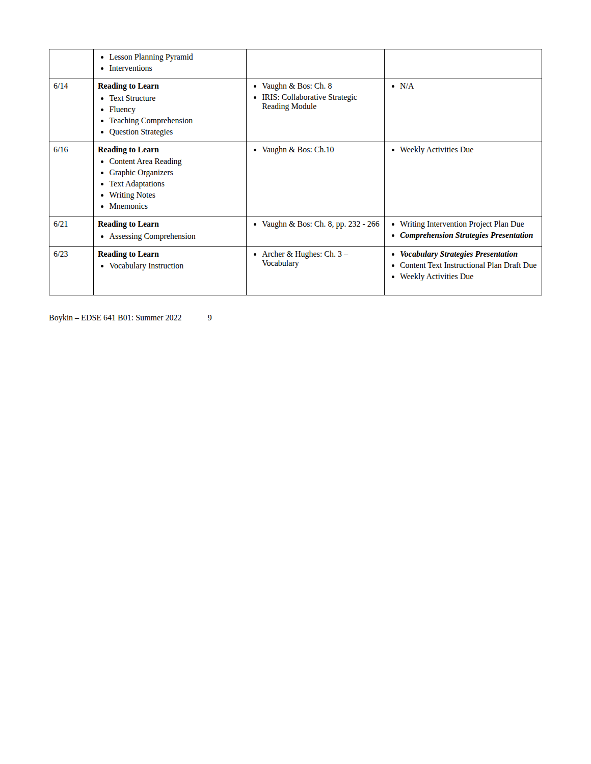| | Lesson Planning Pyramid Interventions | | |
| 6/14 | Reading to Learn Text Structure Fluency Teaching Comprehension Question Strategies | Vaughn & Bos: Ch. 8 IRIS: Collaborative Strategic Reading Module | N/A |
| 6/16 | Reading to Learn Content Area Reading Graphic Organizers Text Adaptations Writing Notes Mnemonics | Vaughn & Bos: Ch.10 | Weekly Activities Due |
| 6/21 | Reading to Learn Assessing Comprehension | Vaughn & Bos: Ch. 8, pp. 232 - 266 | Writing Intervention Project Plan Due Comprehension Strategies Presentation |
| 6/23 | Reading to Learn Vocabulary Instruction | Archer & Hughes: Ch. 3 – Vocabulary | Vocabulary Strategies Presentation Content Text Instructional Plan Draft Due Weekly Activities Due |
Boykin – EDSE 641 B01: Summer 2022 9